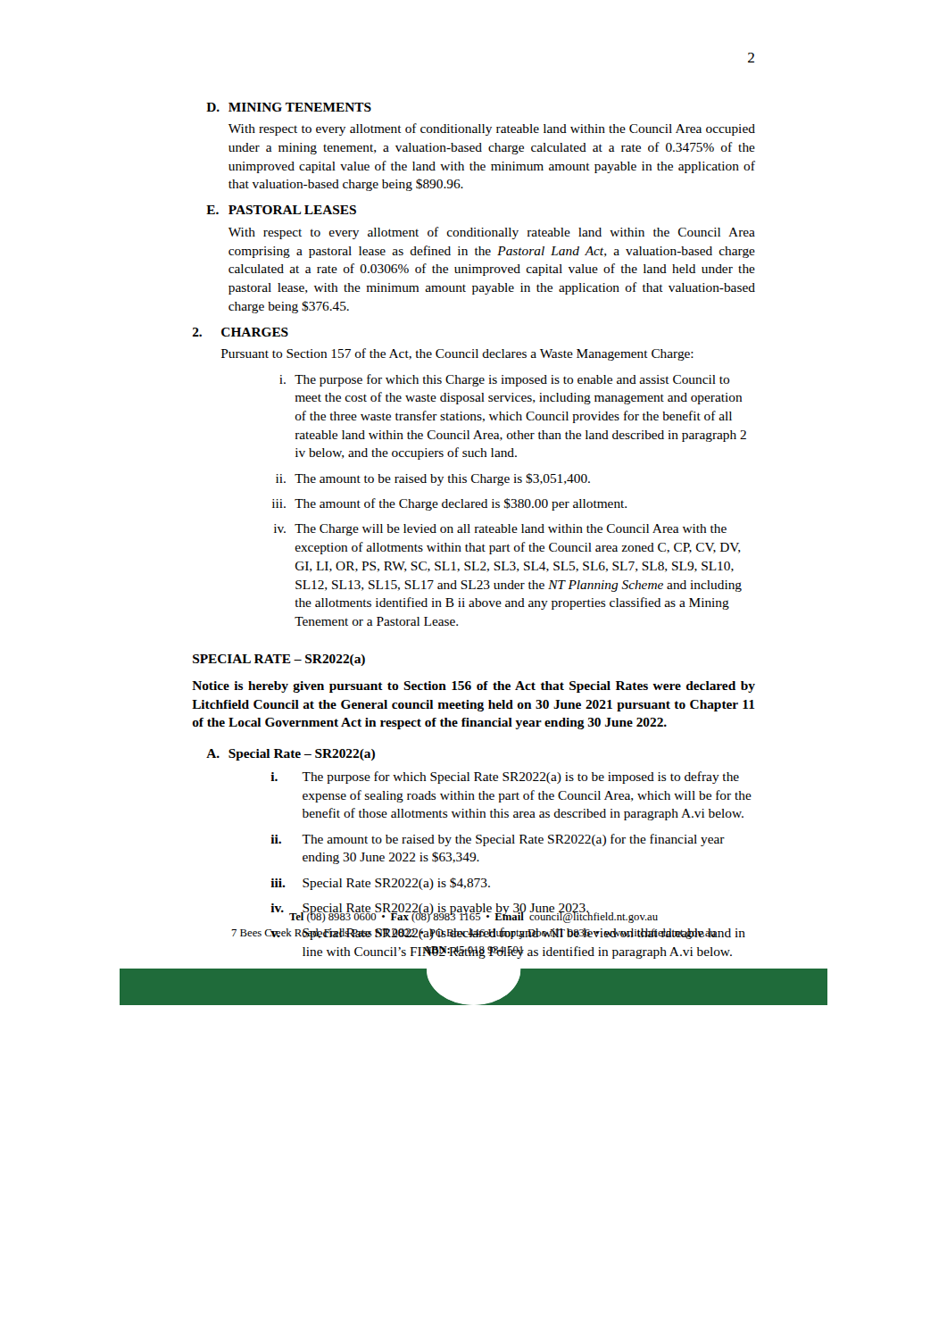2
D.
MINING TENEMENTS
With respect to every allotment of conditionally rateable land within the Council Area occupied under a mining tenement, a valuation-based charge calculated at a rate of 0.3475% of the unimproved capital value of the land with the minimum amount payable in the application of that valuation-based charge being $890.96.
E.
PASTORAL LEASES
With respect to every allotment of conditionally rateable land within the Council Area comprising a pastoral lease as defined in the Pastoral Land Act, a valuation-based charge calculated at a rate of 0.0306% of the unimproved capital value of the land held under the pastoral lease, with the minimum amount payable in the application of that valuation-based charge being $376.45.
2.
CHARGES
Pursuant to Section 157 of the Act, the Council declares a Waste Management Charge:
i. The purpose for which this Charge is imposed is to enable and assist Council to meet the cost of the waste disposal services, including management and operation of the three waste transfer stations, which Council provides for the benefit of all rateable land within the Council Area, other than the land described in paragraph 2 iv below, and the occupiers of such land.
ii. The amount to be raised by this Charge is $3,051,400.
iii. The amount of the Charge declared is $380.00 per allotment.
iv. The Charge will be levied on all rateable land within the Council Area with the exception of allotments within that part of the Council area zoned C, CP, CV, DV, GI, LI, OR, PS, RW, SC, SL1, SL2, SL3, SL4, SL5, SL6, SL7, SL8, SL9, SL10, SL12, SL13, SL15, SL17 and SL23 under the NT Planning Scheme and including the allotments identified in B ii above and any properties classified as a Mining Tenement or a Pastoral Lease.
SPECIAL RATE – SR2022(a)
Notice is hereby given pursuant to Section 156 of the Act that Special Rates were declared by Litchfield Council at the General council meeting held on 30 June 2021 pursuant to Chapter 11 of the Local Government Act in respect of the financial year ending 30 June 2022.
A.
Special Rate – SR2022(a)
i. The purpose for which Special Rate SR2022(a) is to be imposed is to defray the expense of sealing roads within the part of the Council Area, which will be for the benefit of those allotments within this area as described in paragraph A.vi below.
ii. The amount to be raised by the Special Rate SR2022(a) for the financial year ending 30 June 2022 is $63,349.
iii. Special Rate SR2022(a) is $4,873.
iv. Special Rate SR2022(a) is payable by 30 June 2023.
v. Special Rate SR2022(a) is declared for and will be levied on that rateable land in line with Council’s FIN02 Rating Policy as identified in paragraph A.vi below.
vi. For the purpose of paragraph A.i above, the rateable land that is subject to the Special Rate SR2022 are lots listed below:
Tel (08) 8983 0600•Fax (08) 8983 1165•Email council@litchfield.nt.gov.au
7 Bees Creek Road, Freds Pass NT 0822•PO Box 446 Humpty Doo NT 0836•www.litchfield.nt.gov.au
ABN: 45 018 934 501